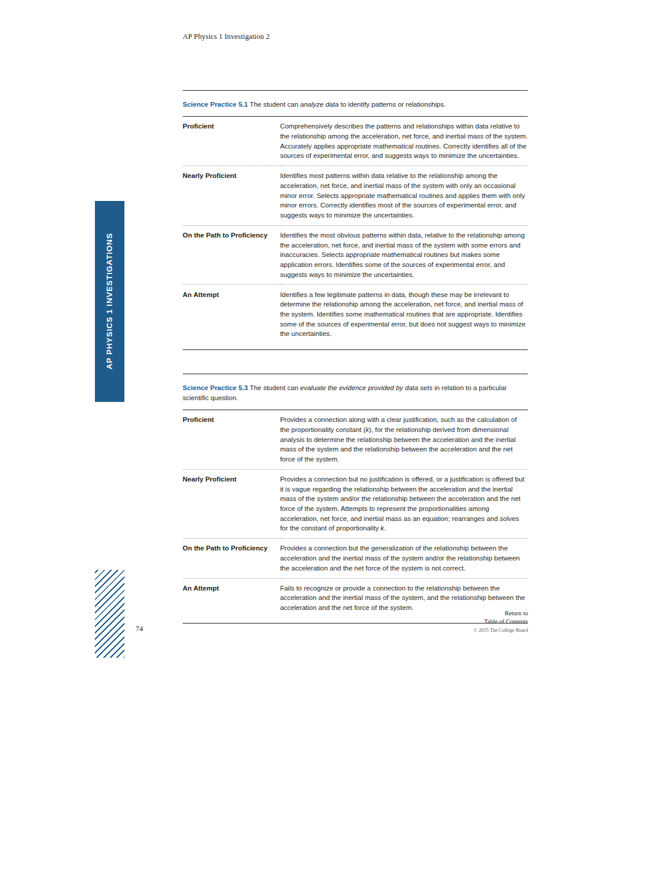AP PHYSICS 1 INVESTIGATIONS
AP Physics 1 Investigation 2
Science Practice 5.1 The student can analyze data to identify patterns or relationships.
| Proficient | Comprehensively describes the patterns and relationships within data relative to the relationship among the acceleration, net force, and inertial mass of the system. Accurately applies appropriate mathematical routines. Correctly identifies all of the sources of experimental error, and suggests ways to minimize the uncertainties. |
| Nearly Proficient | Identifies most patterns within data relative to the relationship among the acceleration, net force, and inertial mass of the system with only an occasional minor error. Selects appropriate mathematical routines and applies them with only minor errors. Correctly identifies most of the sources of experimental error, and suggests ways to minimize the uncertainties. |
| On the Path to Proficiency | Identifies the most obvious patterns within data, relative to the relationship among the acceleration, net force, and inertial mass of the system with some errors and inaccuracies. Selects appropriate mathematical routines but makes some application errors. Identifies some of the sources of experimental error, and suggests ways to minimize the uncertainties. |
| An Attempt | Identifies a few legitimate patterns in data, though these may be irrelevant to determine the relationship among the acceleration, net force, and inertial mass of the system. Identifies some mathematical routines that are appropriate. Identifies some of the sources of experimental error, but does not suggest ways to minimize the uncertainties. |
Science Practice 5.3 The student can evaluate the evidence provided by data sets in relation to a particular scientific question.
| Proficient | Provides a connection along with a clear justification, such as the calculation of the proportionality constant ( k ), for the relationship derived from dimensional analysis to determine the relationship between the acceleration and the inertial mass of the system and the relationship between the acceleration and the net force of the system. |
| Nearly Proficient | Provides a connection but no justification is offered, or a justification is offered but it is vague regarding the relationship between the acceleration and the inertial mass of the system and/or the relationship between the acceleration and the net force of the system. Attempts to represent the proportionalities among acceleration, net force, and inertial mass as an equation; rearranges and solves for the constant of proportionality k . |
| On the Path to Proficiency | Provides a connection but the generalization of the relationship between the acceleration and the inertial mass of the system and/or the relationship between the acceleration and the net force of the system is not correct. |
| An Attempt | Fails to recognize or provide a connection to the relationship between the acceleration and the inertial mass of the system, and the relationship between the acceleration and the net force of the system. |
74
Return to
Table of Contents
© 2015 The College Board